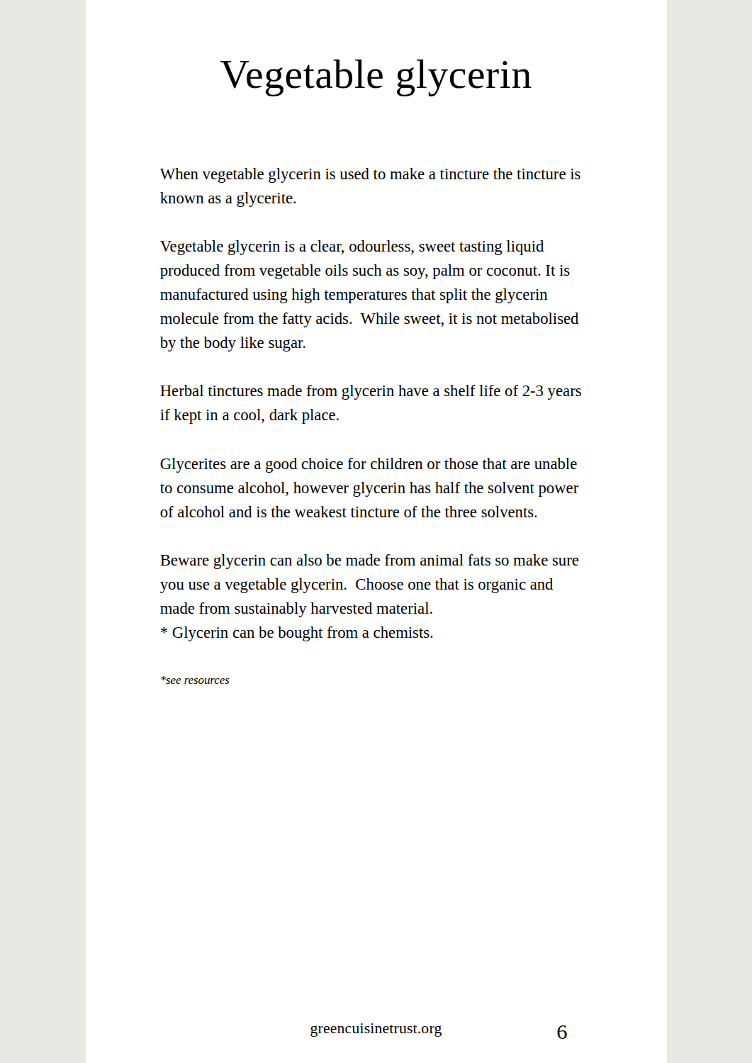Vegetable glycerin
When vegetable glycerin is used to make a tincture the tincture is known as a glycerite.
Vegetable glycerin is a clear, odourless, sweet tasting liquid produced from vegetable oils such as soy, palm or coconut. It is manufactured using high temperatures that split the glycerin molecule from the fatty acids. While sweet, it is not metabolised by the body like sugar.
Herbal tinctures made from glycerin have a shelf life of 2-3 years if kept in a cool, dark place.
Glycerites are a good choice for children or those that are unable to consume alcohol, however glycerin has half the solvent power of alcohol and is the weakest tincture of the three solvents.
Beware glycerin can also be made from animal fats so make sure you use a vegetable glycerin. Choose one that is organic and made from sustainably harvested material.
* Glycerin can be bought from a chemists.
*see resources
greencuisinetrust.org 6